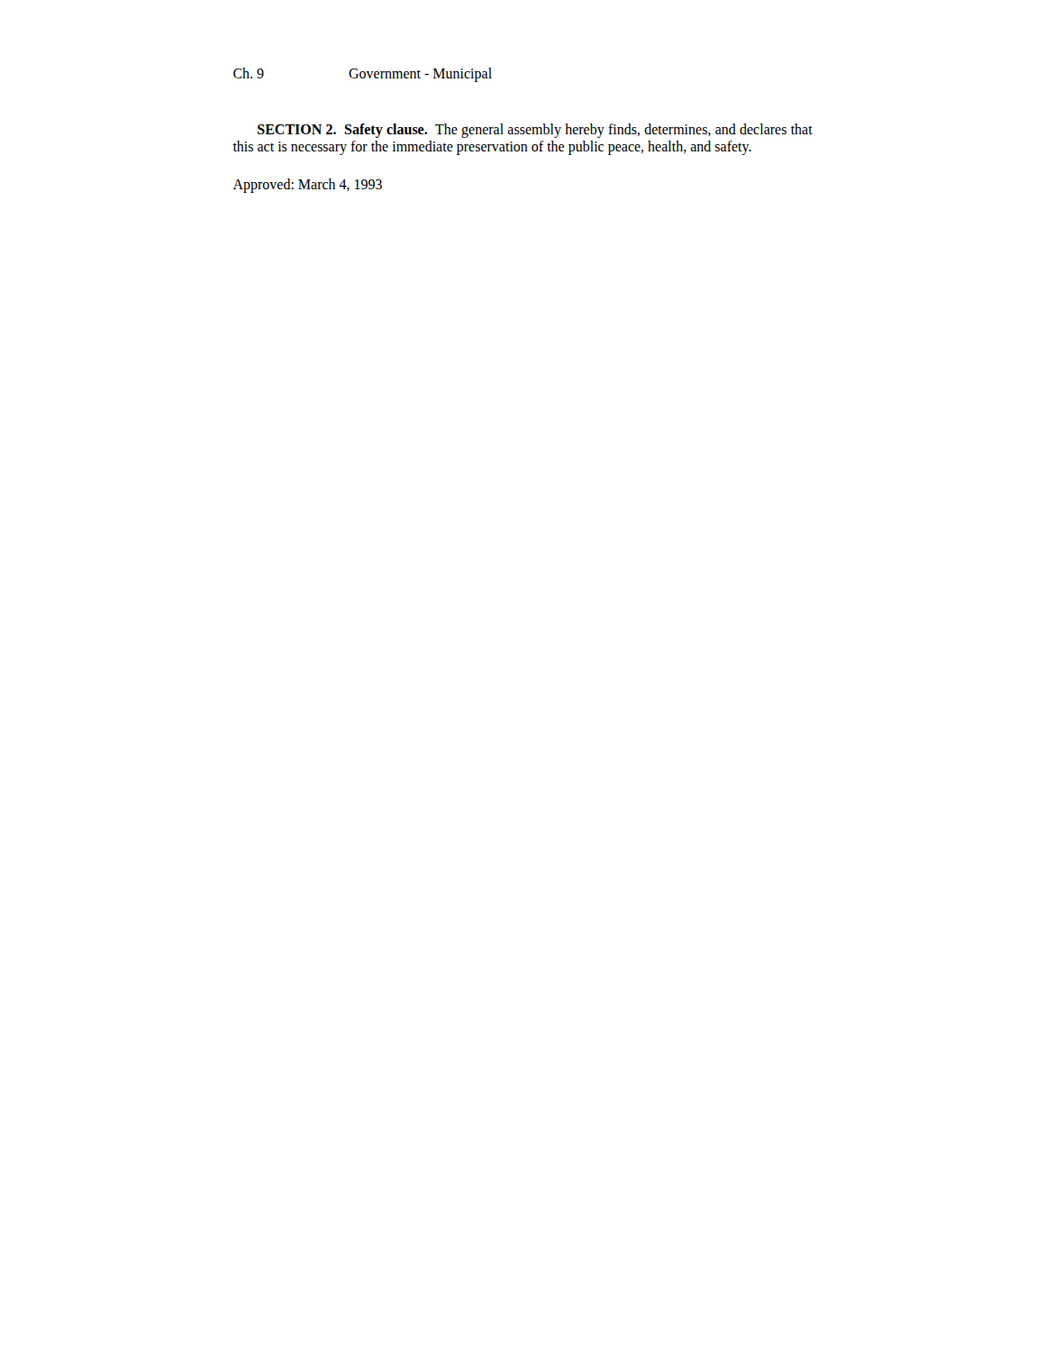Ch. 9
Government - Municipal
SECTION 2. Safety clause. The general assembly hereby finds, determines, and declares that this act is necessary for the immediate preservation of the public peace, health, and safety.
Approved: March 4, 1993